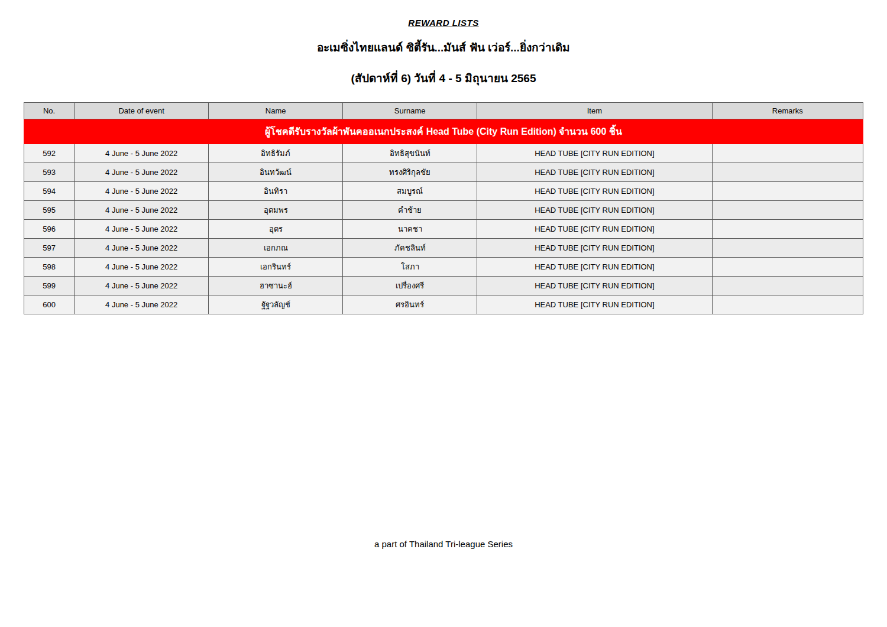REWARD LISTS
อะเมซิ่งไทยแลนด์ ซิตี้รัน...มันส์ ฟัน เว่อร์...ยิ่งกว่าเดิม
(สัปดาห์ที่ 6) วันที่ 4 - 5 มิถุนายน 2565
| ผู้โชคดีรับรางวัลผ้าพันคออเนกประสงค์ Head Tube (City Run Edition) จำนวน 600 ชิ้น |
| No. | Date of event | Name | Surname | Item | Remarks |
| 592 | 4 June - 5 June 2022 | อิทธิรัมภ์ | อิทธิสุขนันท์ | HEAD TUBE [CITY RUN EDITION] | |
| 593 | 4 June - 5 June 2022 | อินทวัฒน์ | ทรงศิริกุลชัย | HEAD TUBE [CITY RUN EDITION] | |
| 594 | 4 June - 5 June 2022 | อินทิรา | สมบูรณ์ | HEAD TUBE [CITY RUN EDITION] | |
| 595 | 4 June - 5 June 2022 | อุดมพร | คำช้าย | HEAD TUBE [CITY RUN EDITION] | |
| 596 | 4 June - 5 June 2022 | อุดร | นาคชา | HEAD TUBE [CITY RUN EDITION] | |
| 597 | 4 June - 5 June 2022 | เอกภณ | ภัคชลินท์ | HEAD TUBE [CITY RUN EDITION] | |
| 598 | 4 June - 5 June 2022 | เอกรินทร์ | โสภา | HEAD TUBE [CITY RUN EDITION] | |
| 599 | 4 June - 5 June 2022 | ฮาซานะฮ์ | เปรื่องศรี | HEAD TUBE [CITY RUN EDITION] | |
| 600 | 4 June - 5 June 2022 | ฐัฐวลัญช์ | ศรอินทร์ | HEAD TUBE [CITY RUN EDITION] | |
a part of Thailand Tri-league Series